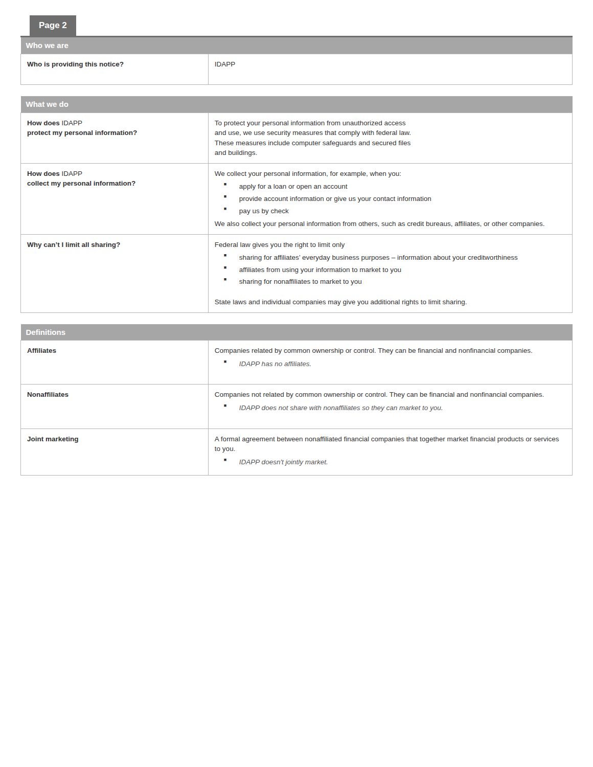Page 2
| Who we are |
| Who is providing this notice? | IDAPP |
| What we do |
| How does IDAPP protect my personal information? | To protect your personal information from unauthorized access and use, we use security measures that comply with federal law. These measures include computer safeguards and secured files and buildings. |
| How does IDAPP collect my personal information? | We collect your personal information, for example, when you: apply for a loan or open an account provide account information or give us your contact information pay us by check We also collect your personal information from others, such as credit bureaus, affiliates, or other companies. |
| Why can’t I limit all sharing? | Federal law gives you the right to limit only sharing for affiliates’ everyday business purposes – information about your creditworthiness affiliates from using your information to market to you sharing for nonaffiliates to market to you State laws and individual companies may give you additional rights to limit sharing. |
| Definitions |
| Affiliates | Companies related by common ownership or control. They can be financial and nonfinancial companies. IDAPP has no affiliates. |
| Nonaffiliates | Companies not related by common ownership or control. They can be financial and nonfinancial companies. IDAPP does not share with nonaffiliates so they can market to you. |
| Joint marketing | A formal agreement between nonaffiliated financial companies that together market financial products or services to you. IDAPP doesn't jointly market. |